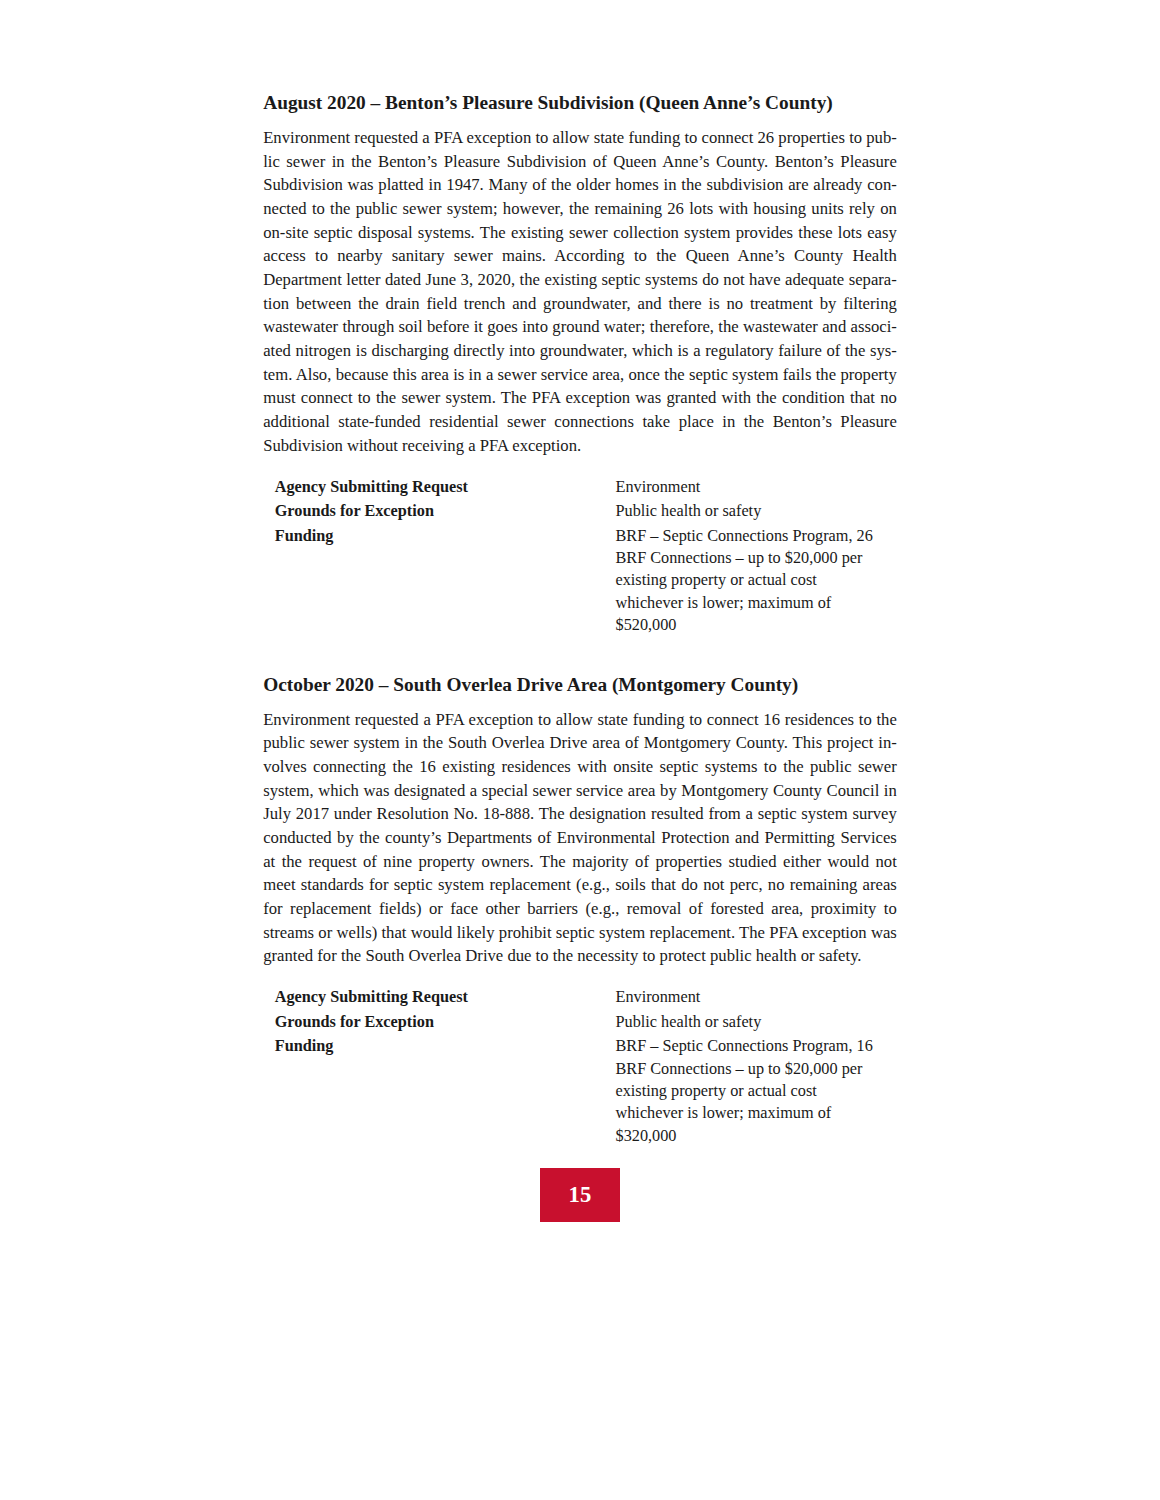August 2020 – Benton’s Pleasure Subdivision (Queen Anne’s County)
Environment requested a PFA exception to allow state funding to connect 26 properties to public sewer in the Benton’s Pleasure Subdivision of Queen Anne’s County. Benton’s Pleasure Subdivision was platted in 1947. Many of the older homes in the subdivision are already connected to the public sewer system; however, the remaining 26 lots with housing units rely on on-site septic disposal systems. The existing sewer collection system provides these lots easy access to nearby sanitary sewer mains. According to the Queen Anne’s County Health Department letter dated June 3, 2020, the existing septic systems do not have adequate separation between the drain field trench and groundwater, and there is no treatment by filtering wastewater through soil before it goes into ground water; therefore, the wastewater and associated nitrogen is discharging directly into groundwater, which is a regulatory failure of the system. Also, because this area is in a sewer service area, once the septic system fails the property must connect to the sewer system. The PFA exception was granted with the condition that no additional state-funded residential sewer connections take place in the Benton’s Pleasure Subdivision without receiving a PFA exception.
| Agency Submitting Request | Environment |
| Grounds for Exception | Public health or safety |
| Funding | BRF – Septic Connections Program, 26 BRF Connections – up to $20,000 per existing property or actual cost whichever is lower; maximum of $520,000 |
October 2020 – South Overlea Drive Area (Montgomery County)
Environment requested a PFA exception to allow state funding to connect 16 residences to the public sewer system in the South Overlea Drive area of Montgomery County. This project involves connecting the 16 existing residences with onsite septic systems to the public sewer system, which was designated a special sewer service area by Montgomery County Council in July 2017 under Resolution No. 18-888. The designation resulted from a septic system survey conducted by the county’s Departments of Environmental Protection and Permitting Services at the request of nine property owners. The majority of properties studied either would not meet standards for septic system replacement (e.g., soils that do not perc, no remaining areas for replacement fields) or face other barriers (e.g., removal of forested area, proximity to streams or wells) that would likely prohibit septic system replacement. The PFA exception was granted for the South Overlea Drive due to the necessity to protect public health or safety.
| Agency Submitting Request | Environment |
| Grounds for Exception | Public health or safety |
| Funding | BRF – Septic Connections Program, 16 BRF Connections – up to $20,000 per existing property or actual cost whichever is lower; maximum of $320,000 |
15